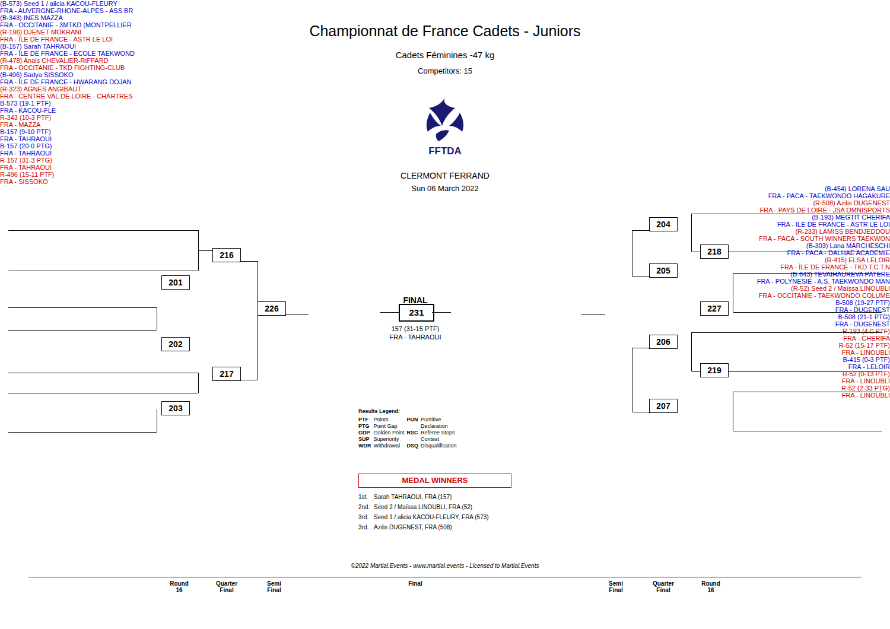Championnat de France Cadets - Juniors
Cadets Féminines -47 kg
Competitors: 15
FFTDA
CLERMONT FERRAND
Sun 06 March 2022
(B-573) Seed 1 / alicia KACOU-FLEURY
FRA - AUVERGNE-RHONE-ALPES - ASS BR
(B-343) INES MAZZA
FRA - OCCITANIE - 3MTKD (MONTPELLIER
(R-196) DJENET MOKRANI
FRA - ÎLE DE FRANCE - ASTR LE LOI
(B-157) Sarah TAHRAOUI
FRA - ÎLE DE FRANCE - ECOLE TAEKWOND
(R-478) Anais CHEVALIER-RIFFARD
FRA - OCCITANIE - TKD FIGHTING-CLUB
(B-496) Sadya SISSOKO
FRA - ÎLE DE FRANCE - HWARANG DOJAN
(R-323) AGNES ANGIBAUT
FRA - CENTRE VAL DE LOIRE - CHARTRES
216
201
226
202
217
203
B-573 (19-1 PTF)
FRA - KACOU-FLE
R-343 (10-3 PTF)
FRA - MAZZA
B-157 (9-10 PTF)
FRA - TAHRAOUI
B-157 (20-0 PTG)
FRA - TAHRAOUI
R-157 (31-3 PTG)
FRA - TAHRAOUI
R-496 (15-11 PTF)
FRA - SISSOKO
FINAL
231
157 (31-15 PTF)
FRA - TAHRAOUI
(B-454) LORENA SAU
FRA - PACA - TAEKWONDO HAGAKURE
(R-508) Azilis DUGENEST
FRA - PAYS DE LOIRE - JSA OMNISPORTS
(B-193) MEGTIT CHERIFA
FRA - ILE DE FRANCE - ASTR LE LOI
(R-233) LAMISS BENDJEDDOU
FRA - PACA - SOUTH WINNERS TAEKWON
(B-303) Lana MARCHESCHI
FRA - PACA - DALHAE ACADEMIE
(R-415) ELSA LELOIR
FRA - ÎLE DE FRANCE - TKD T.C.T.N
(B-643) TEVAIHAUREVA PATERE
FRA - POLYNESIE - A.S. TAEKWONDO MAN
(R-52) Seed 2 / Maïssa LINOUBLI
FRA - OCCITANIE - TAEKWONDO COLUME
204
218
205
227
206
219
207
B-508 (19-27 PTF)
FRA - DUGENEST
B-508 (21-1 PTG)
FRA - DUGENEST
R-193 (4-0 PTF)
FRA - CHERIFA
R-52 (15-17 PTF)
FRA - LINOUBLI
B-415 (0-3 PTF)
FRA - LELOIR
R-52 (0-13 PTF)
FRA - LINOUBLI
R-52 (2-33 PTG)
FRA - LINOUBLI
Results Legend:
| PTF | Points | PUN | Puntitive |
| PTG | Point Gap | | Declaration |
| GDP | Golden Point | RSC | Referee Stops |
| SUP | Superiority | | Contest |
| WDR | Withdrawal | DSQ | Disqualification |
MEDAL WINNERS
1st. Sarah TAHRAOUI, FRA (157)
2nd. Seed 2 / Maïssa LINOUBLI, FRA (52)
3rd. Seed 1 / alicia KACOU-FLEURY, FRA (573)
3rd. Azilis DUGENEST, FRA (508)
©2022 Martial.Events - www.martial.events - Licensed to Martial.Events
Round
16 Quarter
Final Semi
Final Final Semi
Final Quarter
Final Round
16